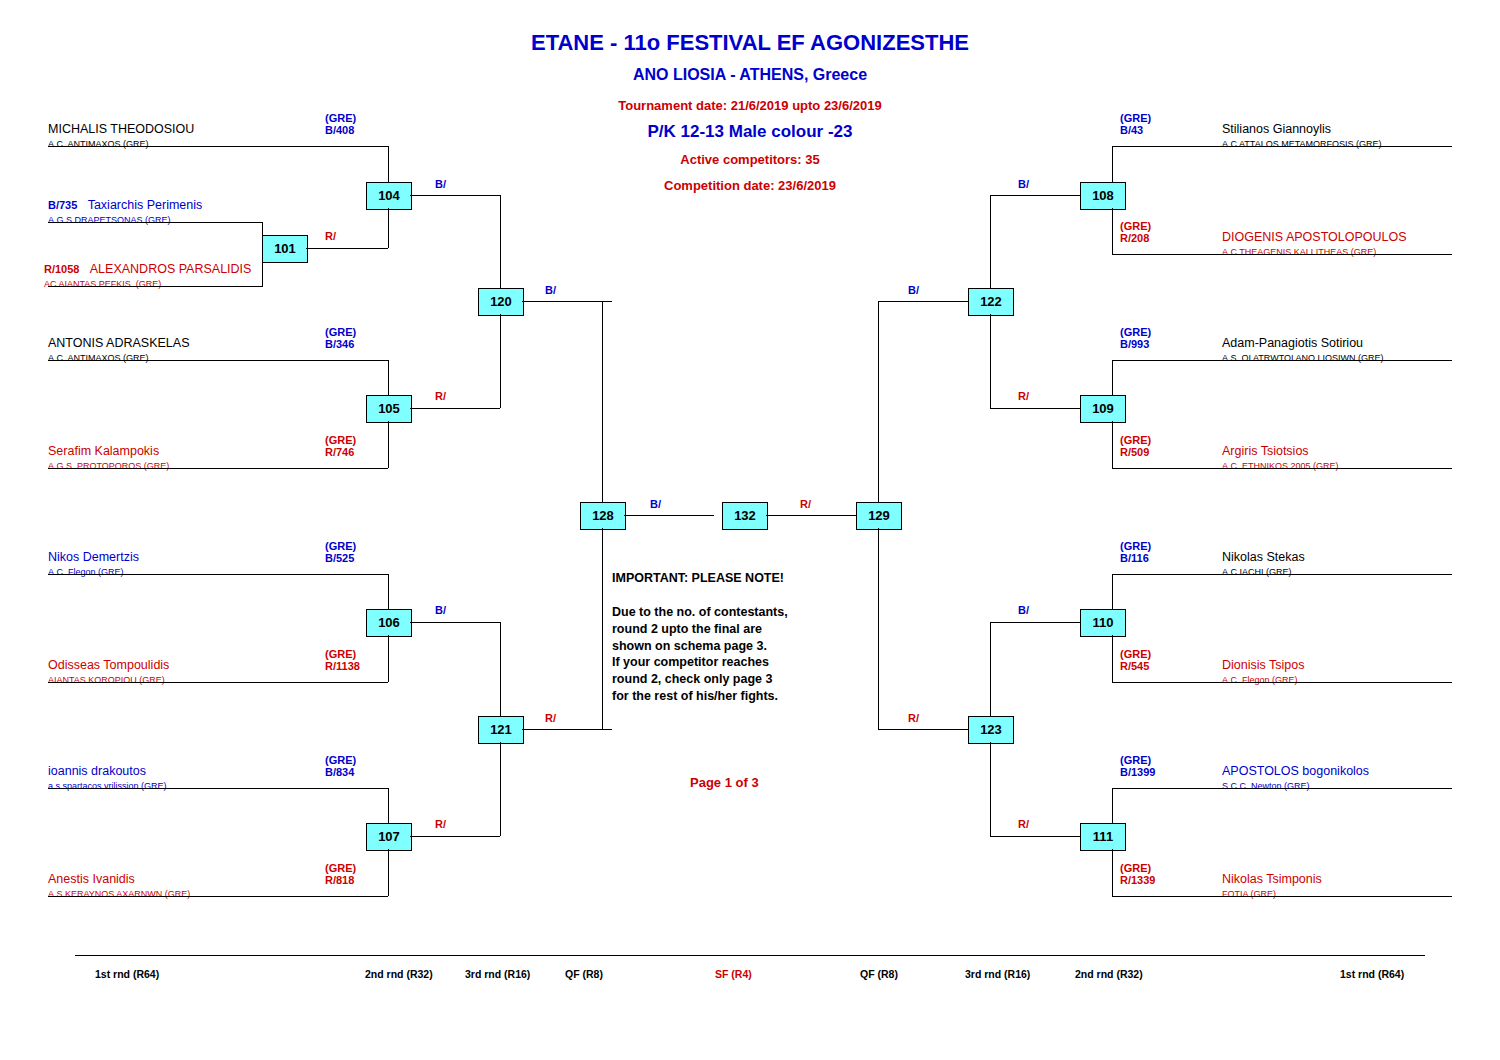ETANE - 11o FESTIVAL EF AGONIZESTHE
ANO LIOSIA - ATHENS, Greece
Tournament date: 21/6/2019 upto 23/6/2019
P/K 12-13 Male colour -23
Active competitors: 35
Competition date: 23/6/2019
MICHALIS THEODOSIOU
A.C. ANTIMAXOS (GRE)
(GRE)
B/408
B/735 Taxiarchis Perimenis
A.G.S DRAPETSONAS (GRE)
R/1058 ALEXANDROS PARSALIDIS
AC AIANTAS PEFKIS (GRE)
101
R/
104
B/
ANTONIS ADRASKELAS
A.C. ANTIMAXOS (GRE)
(GRE)
B/346
Serafim Kalampokis
A.G.S. PROTOPOROS (GRE)
(GRE)
R/746
105
R/
120
B/
Nikos Demertzis
A.C. Flegon (GRE)
(GRE)
B/525
Odisseas Tompoulidis
AIANTAS KOROPIOU (GRE)
(GRE)
R/1138
106
B/
ioannis drakoutos
a.s spartacos vrilission (GRE)
(GRE)
B/834
Anestis Ivanidis
A.S KERAYNOS AXARNWN (GRE)
(GRE)
R/818
107
R/
121
R/
128
B/
132
R/
Stilianos Giannoylis
A.C ATTALOS METAMORFOSIS (GRE)
(GRE)
B/43
DIOGENIS APOSTOLOPOULOS
A.C THEAGENIS KALLITHEAS (GRE)
(GRE)
R/208
108
B/
Adam-Panagiotis Sotiriou
A.S. OI ATRWTOI ANO LIOSIWN (GRE)
(GRE)
B/993
Argiris Tsiotsios
A.C. ETHNIKOS 2005 (GRE)
(GRE)
R/509
109
R/
122
B/
Nikolas Stekas
A.C IACHI (GRE)
(GRE)
B/116
Dionisis Tsipos
A.C. Flegon (GRE)
(GRE)
R/545
110
B/
APOSTOLOS bogonikolos
S.C.C. Newton (GRE)
(GRE)
B/1399
Nikolas Tsimponis
FOTIA (GRE)
(GRE)
R/1339
111
R/
123
R/
129
IMPORTANT: PLEASE NOTE!
Due to the no. of contestants,
round 2 upto the final are
shown on schema page 3.
If your competitor reaches
round 2, check only page 3
for the rest of his/her fights.
Page 1 of 3
1st rnd (R64)
2nd rnd (R32)
3rd rnd (R16)
QF (R8)
SF (R4)
QF (R8)
3rd rnd (R16)
2nd rnd (R32)
1st rnd (R64)